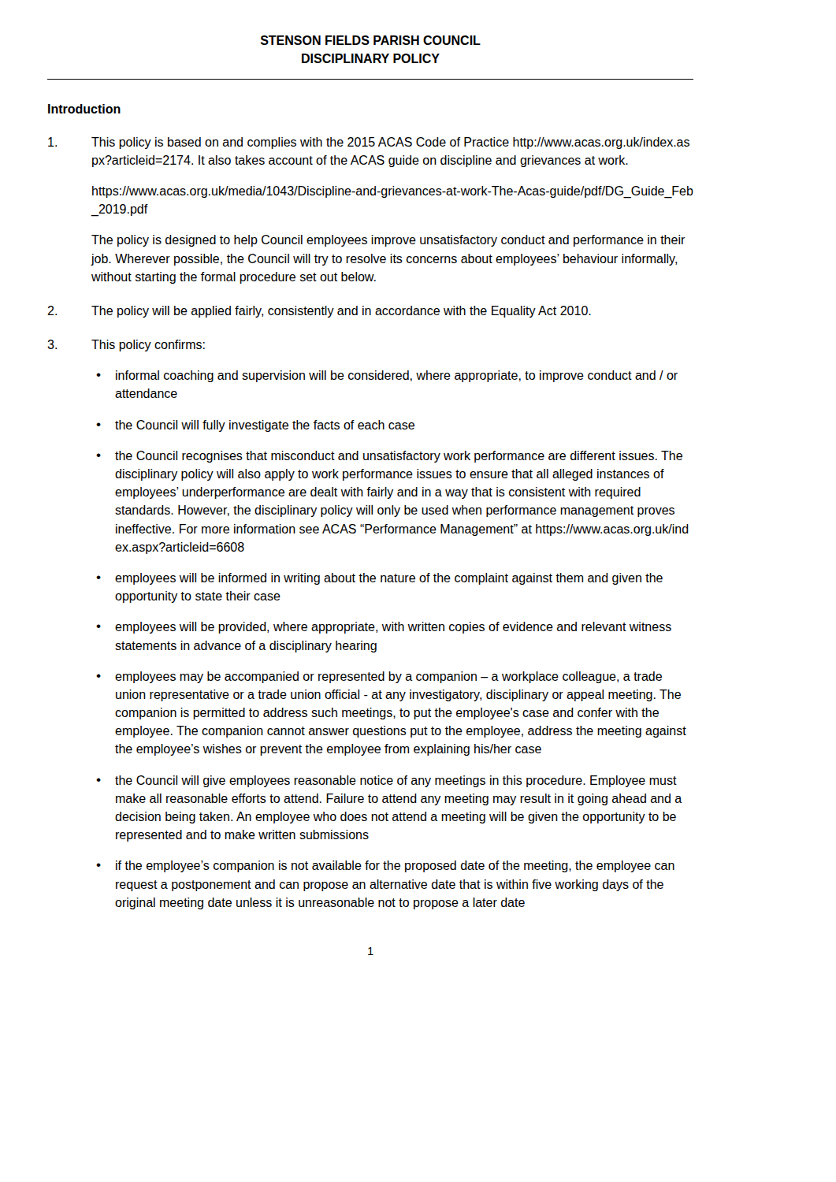STENSON FIELDS PARISH COUNCIL DISCIPLINARY POLICY
Introduction
This policy is based on and complies with the 2015 ACAS Code of Practice http://www.acas.org.uk/index.aspx?articleid=2174. It also takes account of the ACAS guide on discipline and grievances at work.
https://www.acas.org.uk/media/1043/Discipline-and-grievances-at-work-The-Acas-guide/pdf/DG_Guide_Feb_2019.pdf
The policy is designed to help Council employees improve unsatisfactory conduct and performance in their job. Wherever possible, the Council will try to resolve its concerns about employees’ behaviour informally, without starting the formal procedure set out below.
The policy will be applied fairly, consistently and in accordance with the Equality Act 2010.
This policy confirms:
informal coaching and supervision will be considered, where appropriate, to improve conduct and / or attendance
the Council will fully investigate the facts of each case
the Council recognises that misconduct and unsatisfactory work performance are different issues. The disciplinary policy will also apply to work performance issues to ensure that all alleged instances of employees’ underperformance are dealt with fairly and in a way that is consistent with required standards. However, the disciplinary policy will only be used when performance management proves ineffective. For more information see ACAS “Performance Management” at https://www.acas.org.uk/index.aspx?articleid=6608
employees will be informed in writing about the nature of the complaint against them and given the opportunity to state their case
employees will be provided, where appropriate, with written copies of evidence and relevant witness statements in advance of a disciplinary hearing
employees may be accompanied or represented by a companion – a workplace colleague, a trade union representative or a trade union official - at any investigatory, disciplinary or appeal meeting. The companion is permitted to address such meetings, to put the employee's case and confer with the employee. The companion cannot answer questions put to the employee, address the meeting against the employee’s wishes or prevent the employee from explaining his/her case
the Council will give employees reasonable notice of any meetings in this procedure. Employee must make all reasonable efforts to attend. Failure to attend any meeting may result in it going ahead and a decision being taken. An employee who does not attend a meeting will be given the opportunity to be represented and to make written submissions
if the employee’s companion is not available for the proposed date of the meeting, the employee can request a postponement and can propose an alternative date that is within five working days of the original meeting date unless it is unreasonable not to propose a later date
1